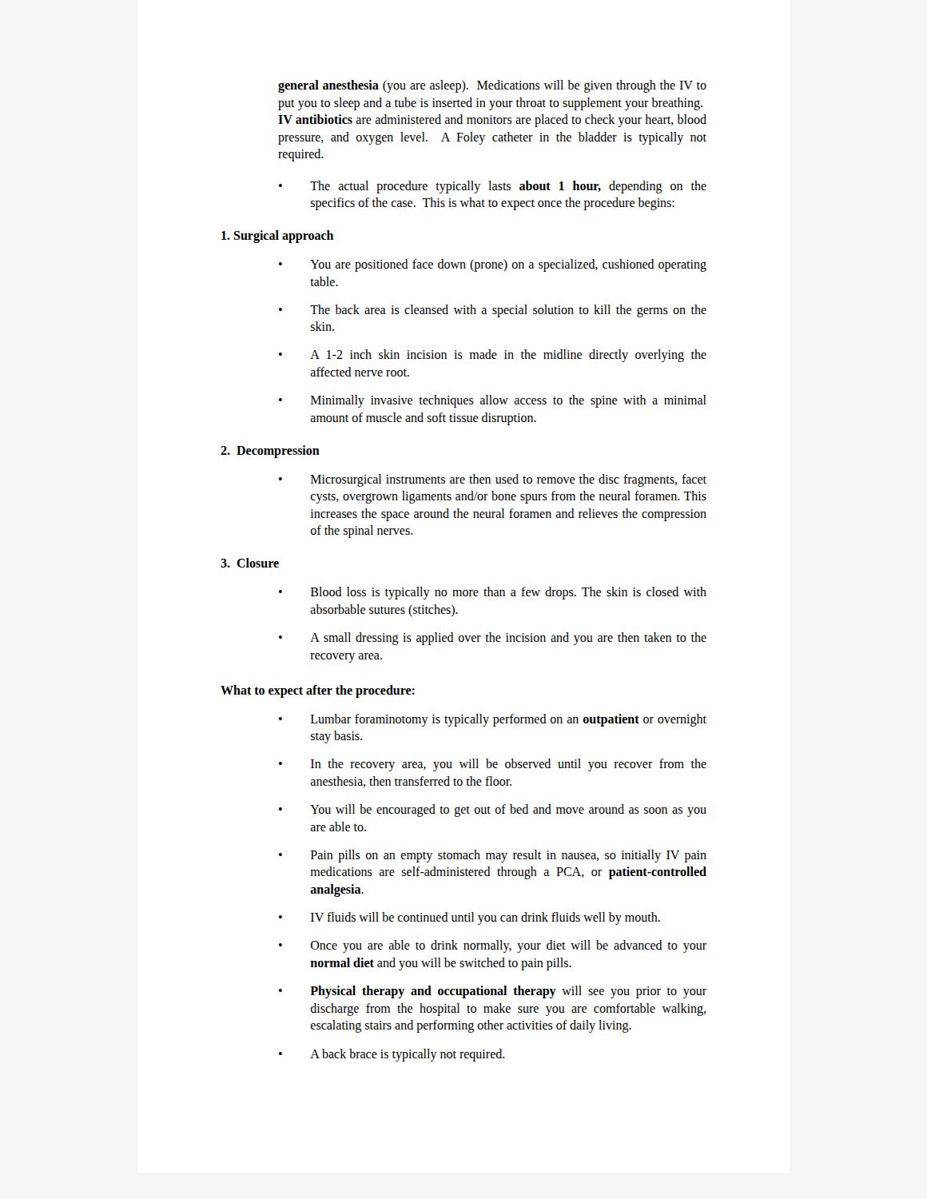general anesthesia (you are asleep). Medications will be given through the IV to put you to sleep and a tube is inserted in your throat to supplement your breathing. IV antibiotics are administered and monitors are placed to check your heart, blood pressure, and oxygen level. A Foley catheter in the bladder is typically not required.
The actual procedure typically lasts about 1 hour, depending on the specifics of the case. This is what to expect once the procedure begins:
1. Surgical approach
You are positioned face down (prone) on a specialized, cushioned operating table.
The back area is cleansed with a special solution to kill the germs on the skin.
A 1-2 inch skin incision is made in the midline directly overlying the affected nerve root.
Minimally invasive techniques allow access to the spine with a minimal amount of muscle and soft tissue disruption.
2. Decompression
Microsurgical instruments are then used to remove the disc fragments, facet cysts, overgrown ligaments and/or bone spurs from the neural foramen. This increases the space around the neural foramen and relieves the compression of the spinal nerves.
3. Closure
Blood loss is typically no more than a few drops. The skin is closed with absorbable sutures (stitches).
A small dressing is applied over the incision and you are then taken to the recovery area.
What to expect after the procedure:
Lumbar foraminotomy is typically performed on an outpatient or overnight stay basis.
In the recovery area, you will be observed until you recover from the anesthesia, then transferred to the floor.
You will be encouraged to get out of bed and move around as soon as you are able to.
Pain pills on an empty stomach may result in nausea, so initially IV pain medications are self-administered through a PCA, or patient-controlled analgesia.
IV fluids will be continued until you can drink fluids well by mouth.
Once you are able to drink normally, your diet will be advanced to your normal diet and you will be switched to pain pills.
Physical therapy and occupational therapy will see you prior to your discharge from the hospital to make sure you are comfortable walking, escalating stairs and performing other activities of daily living.
A back brace is typically not required.